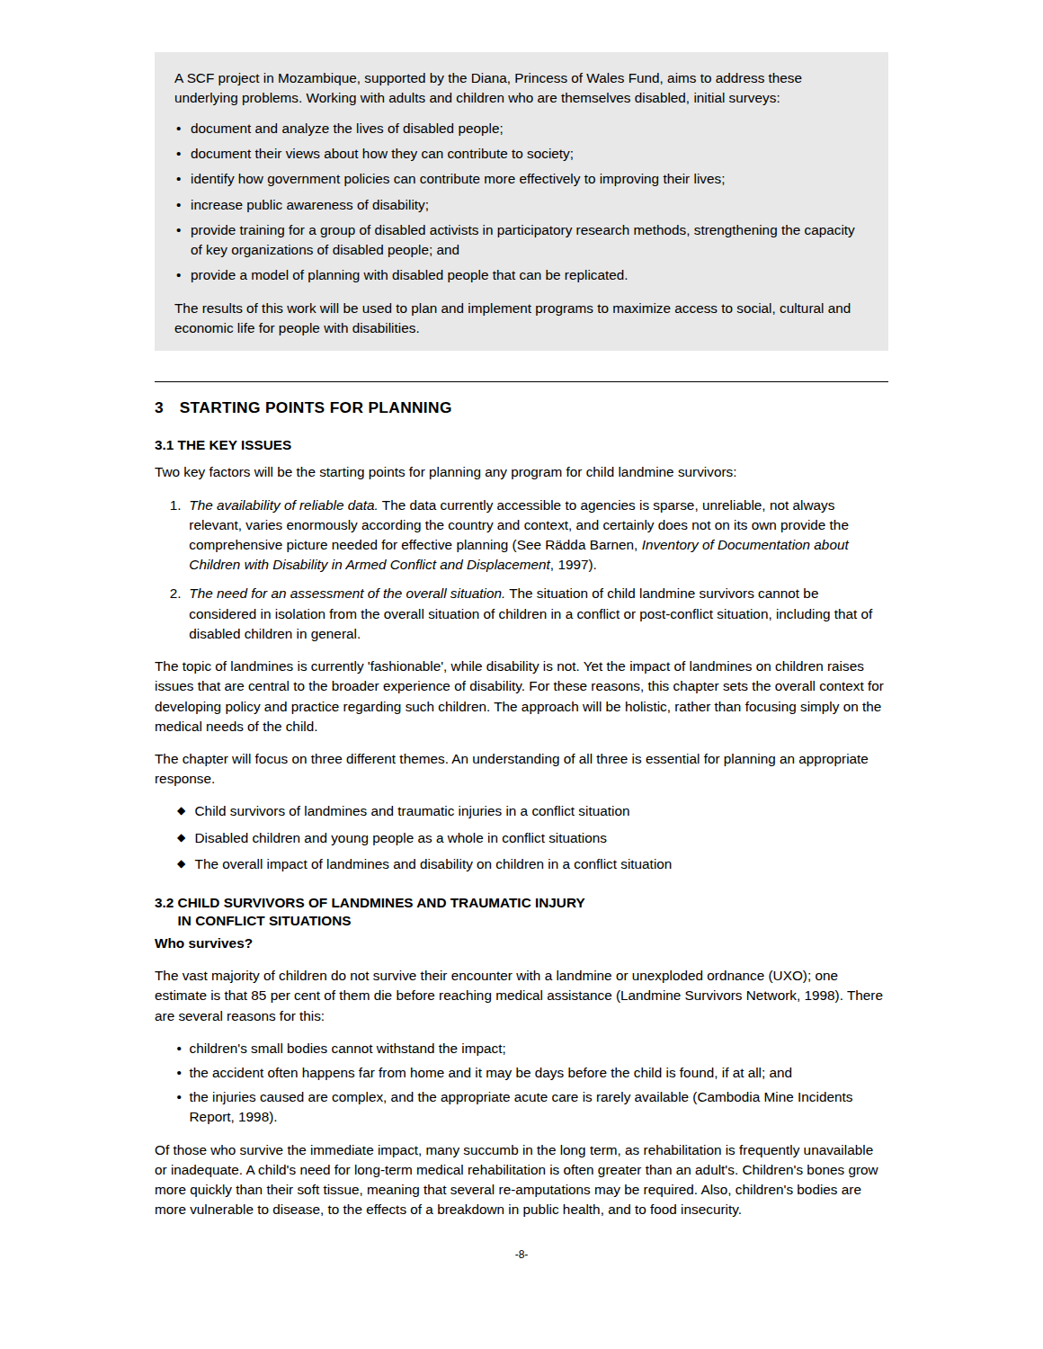A SCF project in Mozambique, supported by the Diana, Princess of Wales Fund, aims to address these underlying problems. Working with adults and children who are themselves disabled, initial surveys:
document and analyze the lives of disabled people;
document their views about how they can contribute to society;
identify how government policies can contribute more effectively to improving their lives;
increase public awareness of disability;
provide training for a group of disabled activists in participatory research methods, strengthening the capacity of key organizations of disabled people; and
provide a model of planning with disabled people that can be replicated.
The results of this work will be used to plan and implement programs to maximize access to social, cultural and economic life for people with disabilities.
3 STARTING POINTS FOR PLANNING
3.1 THE KEY ISSUES
Two key factors will be the starting points for planning any program for child landmine survivors:
The availability of reliable data. The data currently accessible to agencies is sparse, unreliable, not always relevant, varies enormously according the country and context, and certainly does not on its own provide the comprehensive picture needed for effective planning (See Rädda Barnen, Inventory of Documentation about Children with Disability in Armed Conflict and Displacement, 1997).
The need for an assessment of the overall situation. The situation of child landmine survivors cannot be considered in isolation from the overall situation of children in a conflict or post-conflict situation, including that of disabled children in general.
The topic of landmines is currently 'fashionable', while disability is not. Yet the impact of landmines on children raises issues that are central to the broader experience of disability. For these reasons, this chapter sets the overall context for developing policy and practice regarding such children. The approach will be holistic, rather than focusing simply on the medical needs of the child.
The chapter will focus on three different themes. An understanding of all three is essential for planning an appropriate response.
Child survivors of landmines and traumatic injuries in a conflict situation
Disabled children and young people as a whole in conflict situations
The overall impact of landmines and disability on children in a conflict situation
3.2 CHILD SURVIVORS OF LANDMINES AND TRAUMATIC INJURY
IN CONFLICT SITUATIONS
Who survives?
The vast majority of children do not survive their encounter with a landmine or unexploded ordnance (UXO); one estimate is that 85 per cent of them die before reaching medical assistance (Landmine Survivors Network, 1998). There are several reasons for this:
children's small bodies cannot withstand the impact;
the accident often happens far from home and it may be days before the child is found, if at all; and
the injuries caused are complex, and the appropriate acute care is rarely available (Cambodia Mine Incidents Report, 1998).
Of those who survive the immediate impact, many succumb in the long term, as rehabilitation is frequently unavailable or inadequate. A child's need for long-term medical rehabilitation is often greater than an adult's. Children's bones grow more quickly than their soft tissue, meaning that several re-amputations may be required. Also, children's bodies are more vulnerable to disease, to the effects of a breakdown in public health, and to food insecurity.
-8-